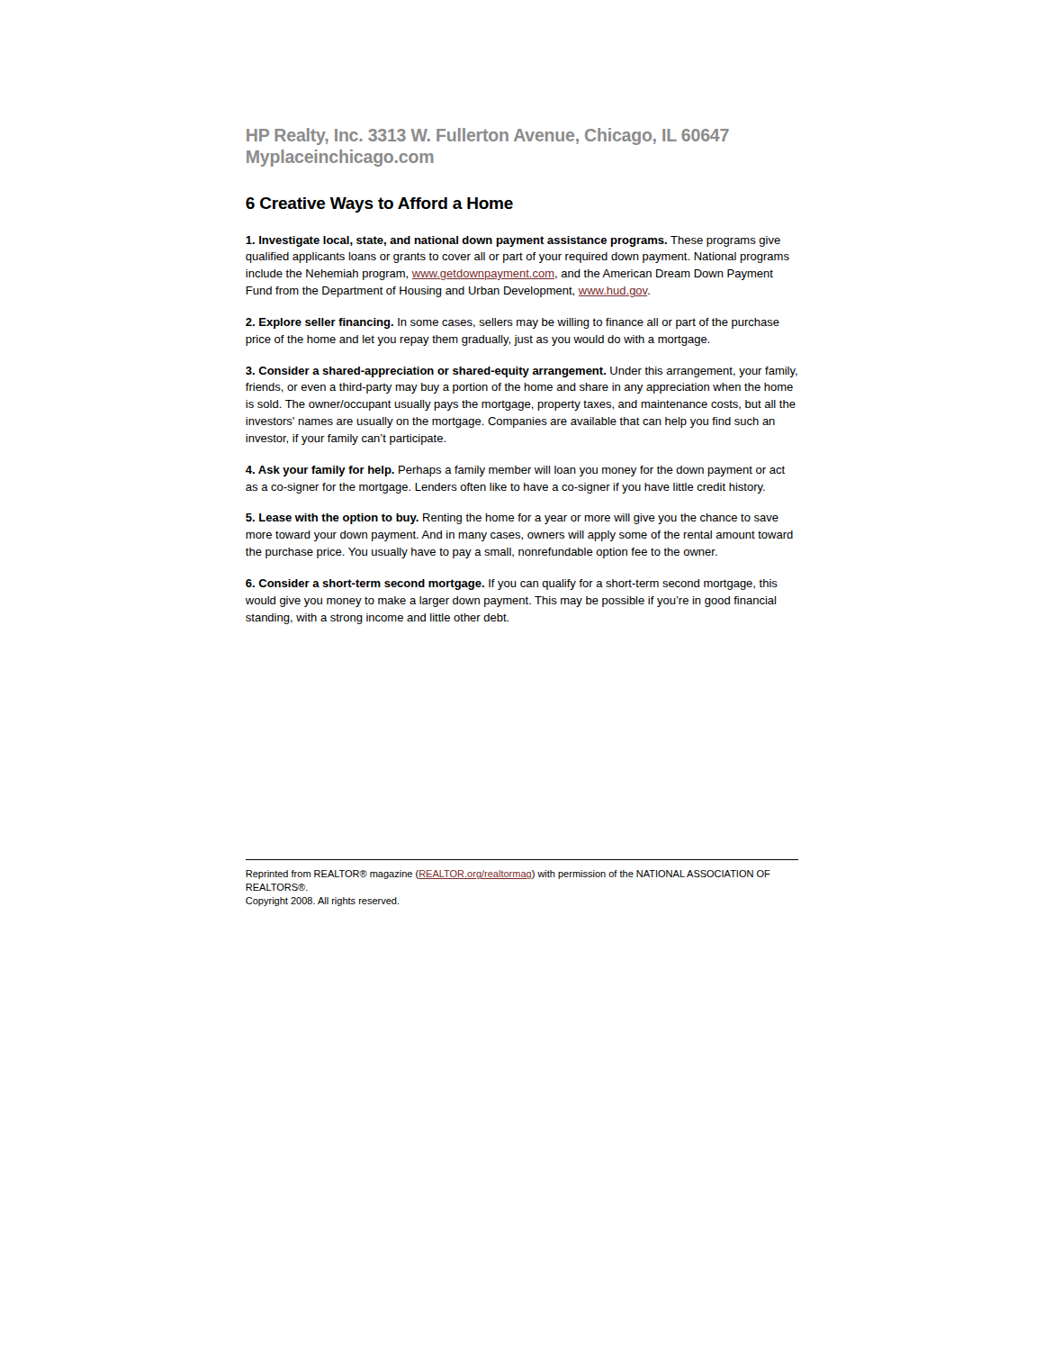HP Realty, Inc. 3313 W. Fullerton Avenue, Chicago, IL 60647 Myplaceinchicago.com
6 Creative Ways to Afford a Home
1. Investigate local, state, and national down payment assistance programs. These programs give qualified applicants loans or grants to cover all or part of your required down payment. National programs include the Nehemiah program, www.getdownpayment.com, and the American Dream Down Payment Fund from the Department of Housing and Urban Development, www.hud.gov.
2. Explore seller financing. In some cases, sellers may be willing to finance all or part of the purchase price of the home and let you repay them gradually, just as you would do with a mortgage.
3. Consider a shared-appreciation or shared-equity arrangement. Under this arrangement, your family, friends, or even a third-party may buy a portion of the home and share in any appreciation when the home is sold. The owner/occupant usually pays the mortgage, property taxes, and maintenance costs, but all the investors' names are usually on the mortgage. Companies are available that can help you find such an investor, if your family can’t participate.
4. Ask your family for help. Perhaps a family member will loan you money for the down payment or act as a co-signer for the mortgage. Lenders often like to have a co-signer if you have little credit history.
5. Lease with the option to buy. Renting the home for a year or more will give you the chance to save more toward your down payment. And in many cases, owners will apply some of the rental amount toward the purchase price. You usually have to pay a small, nonrefundable option fee to the owner.
6. Consider a short-term second mortgage. If you can qualify for a short-term second mortgage, this would give you money to make a larger down payment. This may be possible if you’re in good financial standing, with a strong income and little other debt.
Reprinted from REALTOR® magazine (REALTOR.org/realtormag) with permission of the NATIONAL ASSOCIATION OF REALTORS®.
Copyright 2008. All rights reserved.